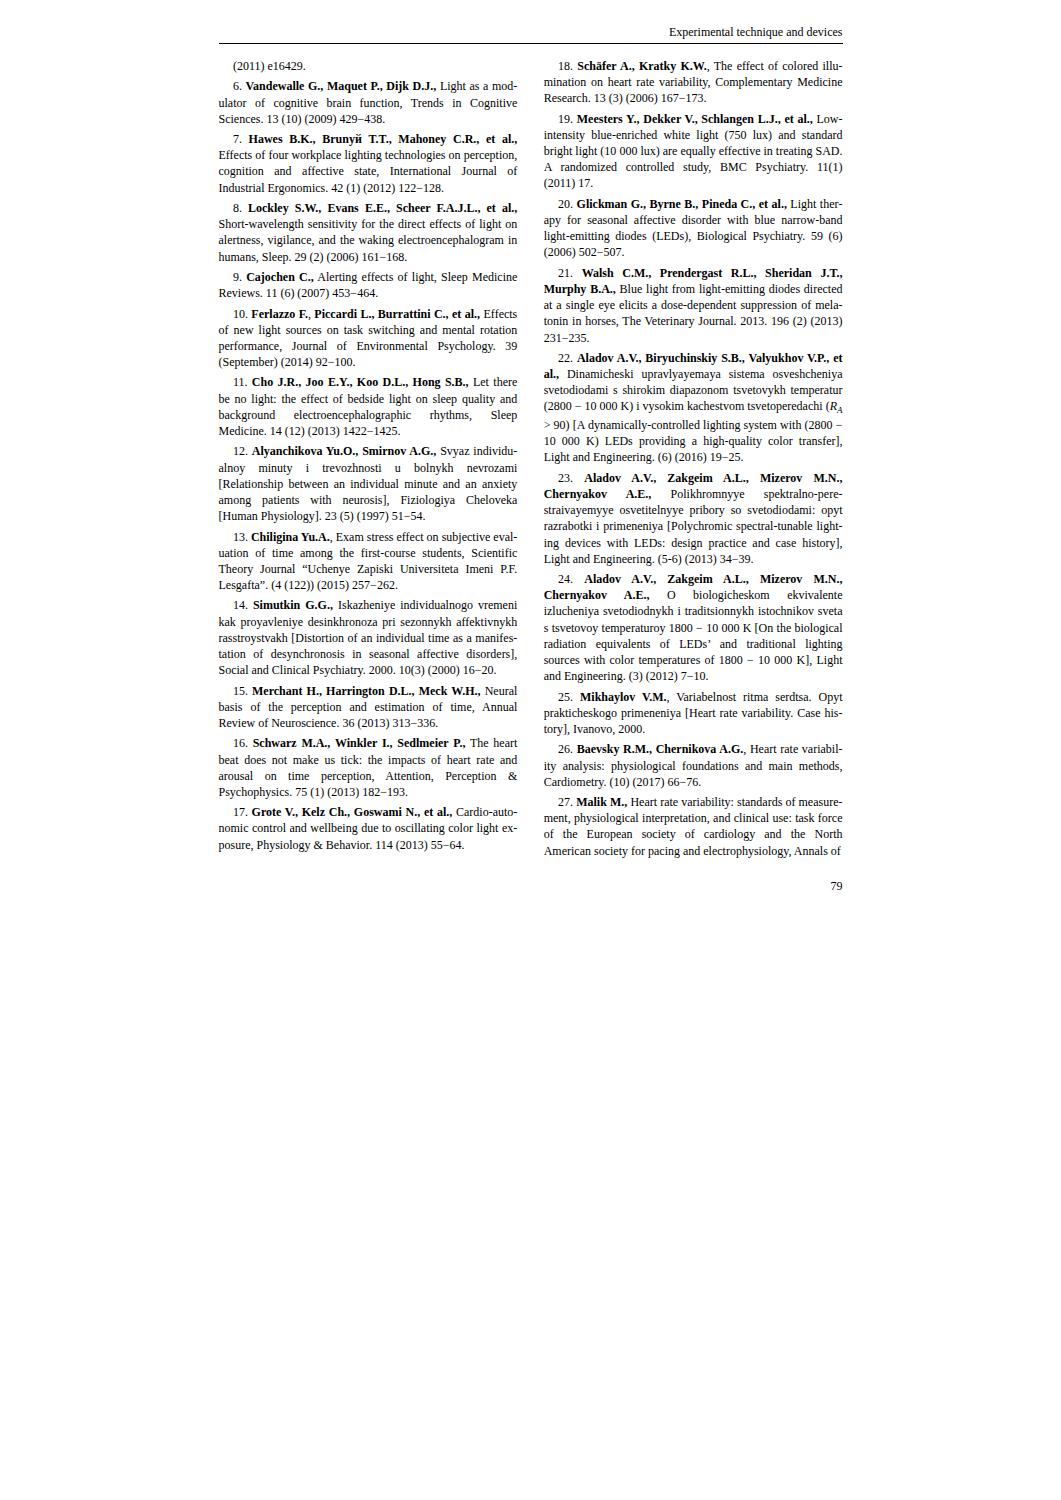Experimental technique and devices
(2011) e16429.
6. Vandewalle G., Maquet P., Dijk D.J., Light as a modulator of cognitive brain function, Trends in Cognitive Sciences. 13 (10) (2009) 429−438.
7. Hawes B.K., Brunyй T.T., Mahoney C.R., et al., Effects of four workplace lighting technologies on perception, cognition and affective state, International Journal of Industrial Ergonomics. 42 (1) (2012) 122−128.
8. Lockley S.W., Evans E.E., Scheer F.A.J.L., et al., Short-wavelength sensitivity for the direct effects of light on alertness, vigilance, and the waking electroencephalogram in humans, Sleep. 29 (2) (2006) 161−168.
9. Cajochen C., Alerting effects of light, Sleep Medicine Reviews. 11 (6) (2007) 453−464.
10. Ferlazzo F., Piccardi L., Burrattini C., et al., Effects of new light sources on task switching and mental rotation performance, Journal of Environmental Psychology. 39 (September) (2014) 92−100.
11. Cho J.R., Joo E.Y., Koo D.L., Hong S.B., Let there be no light: the effect of bedside light on sleep quality and background electroencephalographic rhythms, Sleep Medicine. 14 (12) (2013) 1422−1425.
12. Alyanchikova Yu.O., Smirnov A.G., Svyaz individualnoy minuty i trevozhnosti u bolnykh nevrozami [Relationship between an individual minute and an anxiety among patients with neurosis], Fiziologiya Cheloveka [Human Physiology]. 23 (5) (1997) 51−54.
13. Chiligina Yu.A., Exam stress effect on subjective evaluation of time among the first-course students, Scientific Theory Journal “Uchenye Zapiski Universiteta Imeni P.F. Lesgafta”. (4 (122)) (2015) 257−262.
14. Simutkin G.G., Iskazheniye individualnogo vremeni kak proyavleniye desinkhronoza pri sezonnykh affektivnykh rasstroystvakh [Distortion of an individual time as a manifestation of desynchronosis in seasonal affective disorders], Social and Clinical Psychiatry. 2000. 10(3) (2000) 16−20.
15. Merchant H., Harrington D.L., Meck W.H., Neural basis of the perception and estimation of time, Annual Review of Neuroscience. 36 (2013) 313−336.
16. Schwarz M.A., Winkler I., Sedlmeier P., The heart beat does not make us tick: the impacts of heart rate and arousal on time perception, Attention, Perception & Psychophysics. 75 (1) (2013) 182−193.
17. Grote V., Kelz Ch., Goswami N., et al., Cardio-autonomic control and wellbeing due to oscillating color light exposure, Physiology & Behavior. 114 (2013) 55−64.
18. Schäfer A., Kratky K.W., The effect of colored illumination on heart rate variability, Complementary Medicine Research. 13 (3) (2006) 167−173.
19. Meesters Y., Dekker V., Schlangen L.J., et al., Low-intensity blue-enriched white light (750 lux) and standard bright light (10 000 lux) are equally effective in treating SAD. A randomized controlled study, BMC Psychiatry. 11(1) (2011) 17.
20. Glickman G., Byrne B., Pineda C., et al., Light therapy for seasonal affective disorder with blue narrow-band light-emitting diodes (LEDs), Biological Psychiatry. 59 (6) (2006) 502−507.
21. Walsh C.M., Prendergast R.L., Sheridan J.T., Murphy B.A., Blue light from light-emitting diodes directed at a single eye elicits a dose-dependent suppression of melatonin in horses, The Veterinary Journal. 2013. 196 (2) (2013) 231−235.
22. Aladov A.V., Biryuchinskiy S.B., Valyukhov V.P., et al., Dinamicheski upravlyayemaya sistema osveshcheniya svetodiodami s shirokim diapazonom tsvetovykh temperatur (2800 − 10 000 K) i vysokim kachestvom tsvetoperedachi (RA > 90) [A dynamically-controlled lighting system with (2800 − 10 000 K) LEDs providing a high-quality color transfer], Light and Engineering. (6) (2016) 19−25.
23. Aladov A.V., Zakgeim A.L., Mizerov M.N., Chernyakov A.E., Polikhromnyye spektralno-perestraivayemyye osvetitelnyye pribory so svetodiodami: opyt razrabotki i primeneniya [Polychromic spectral-tunable lighting devices with LEDs: design practice and case history], Light and Engineering. (5-6) (2013) 34−39.
24. Aladov A.V., Zakgeim A.L., Mizerov M.N., Chernyakov A.E., O biologicheskom ekvivalente izlucheniya svetodiodnykh i traditsionnykh istochnikov sveta s tsvetovoy temperaturoy 1800 − 10 000 K [On the biological radiation equivalents of LEDs’ and traditional lighting sources with color temperatures of 1800 − 10 000 K], Light and Engineering. (3) (2012) 7−10.
25. Mikhaylov V.M., Variabelnost ritma serdtsa. Opyt prakticheskogo primeneniya [Heart rate variability. Case history], Ivanovo, 2000.
26. Baevsky R.M., Chernikova A.G., Heart rate variability analysis: physiological foundations and main methods, Cardiometry. (10) (2017) 66−76.
27. Malik M., Heart rate variability: standards of measurement, physiological interpretation, and clinical use: task force of the European society of cardiology and the North American society for pacing and electrophysiology, Annals of
79